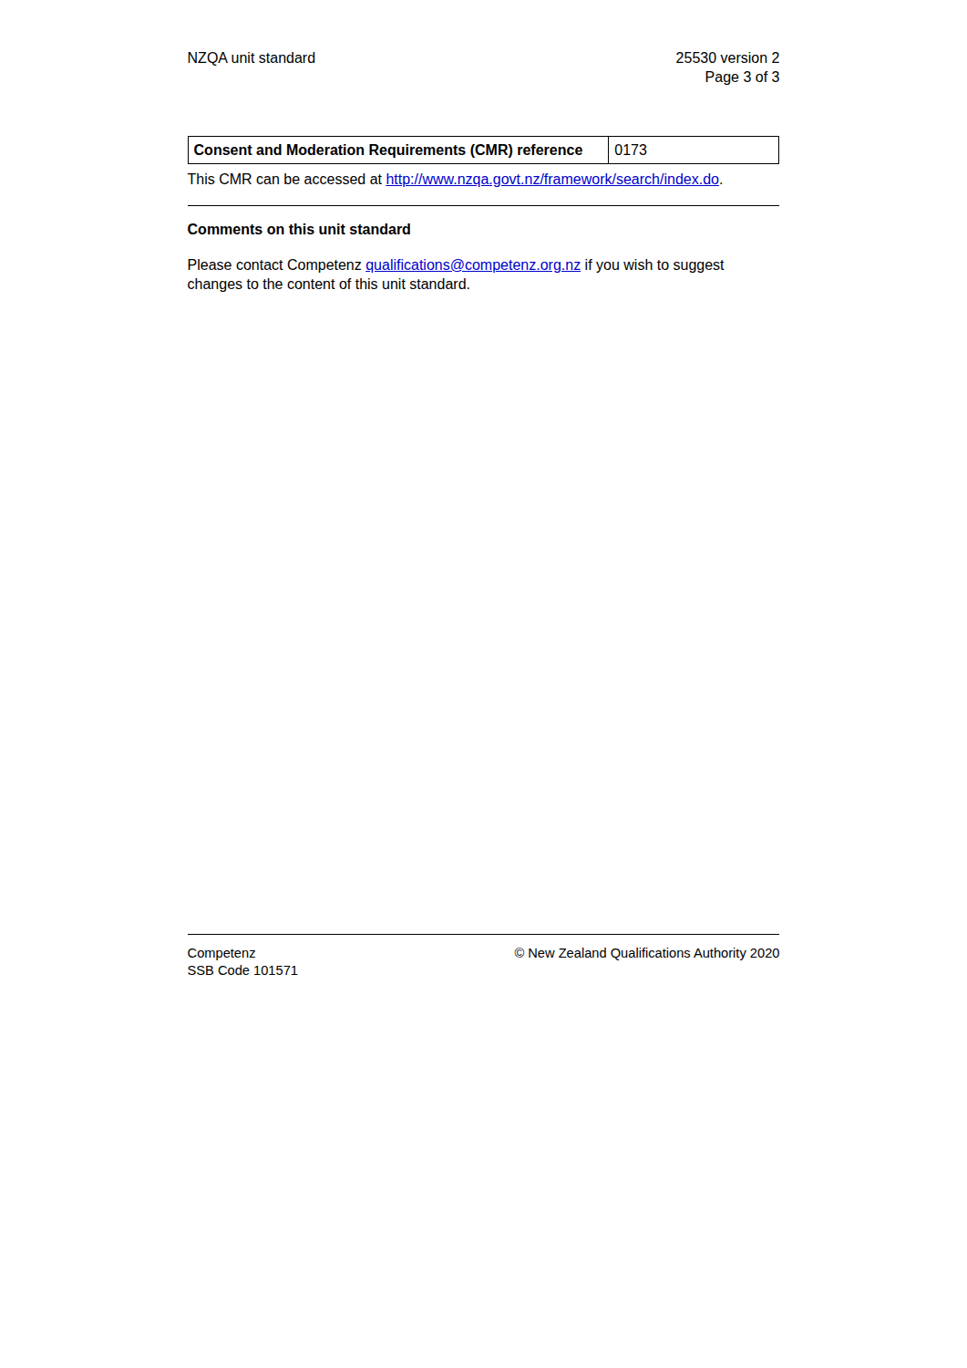NZQA unit standard
25530 version 2
Page 3 of 3
| Consent and Moderation Requirements (CMR) reference | 0173 |
This CMR can be accessed at http://www.nzqa.govt.nz/framework/search/index.do.
Comments on this unit standard
Please contact Competenz qualifications@competenz.org.nz if you wish to suggest changes to the content of this unit standard.
Competenz
SSB Code 101571
© New Zealand Qualifications Authority 2020